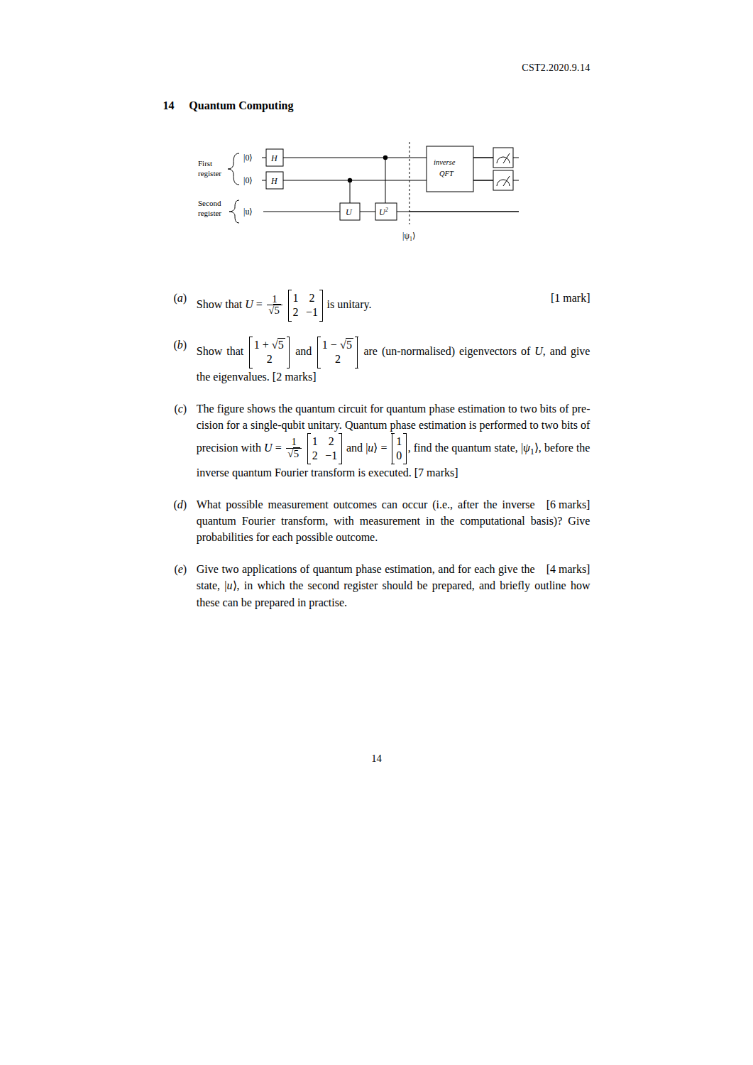CST2.2020.9.14
14
Quantum Computing
First register Second register |0⟩ |0⟩ |u⟩ H H U U2 |ψ1⟩ inverse QFT
(a) [1 mark] Show that U = 1√5 12 2−1 is unitary.
(b) Show that 1 + √5 2 and 1 − √5 2 are (un-normalised) eigenvectors of U, and give the eigenvalues. [2 marks]
(c) The figure shows the quantum circuit for quantum phase estimation to two bits of precision for a single-qubit unitary. Quantum phase estimation is performed to two bits of precision with U = 1√5 12 2−1 and |u⟩ = 1 0 , find the quantum state, |ψ1⟩, before the inverse quantum Fourier transform is executed. [7 marks]
(d) [6 marks] What possible measurement outcomes can occur (i.e., after the inverse quantum Fourier transform, with measurement in the computational basis)? Give probabilities for each possible outcome.
(e) [4 marks] Give two applications of quantum phase estimation, and for each give the state, |u⟩, in which the second register should be prepared, and briefly outline how these can be prepared in practise.
14